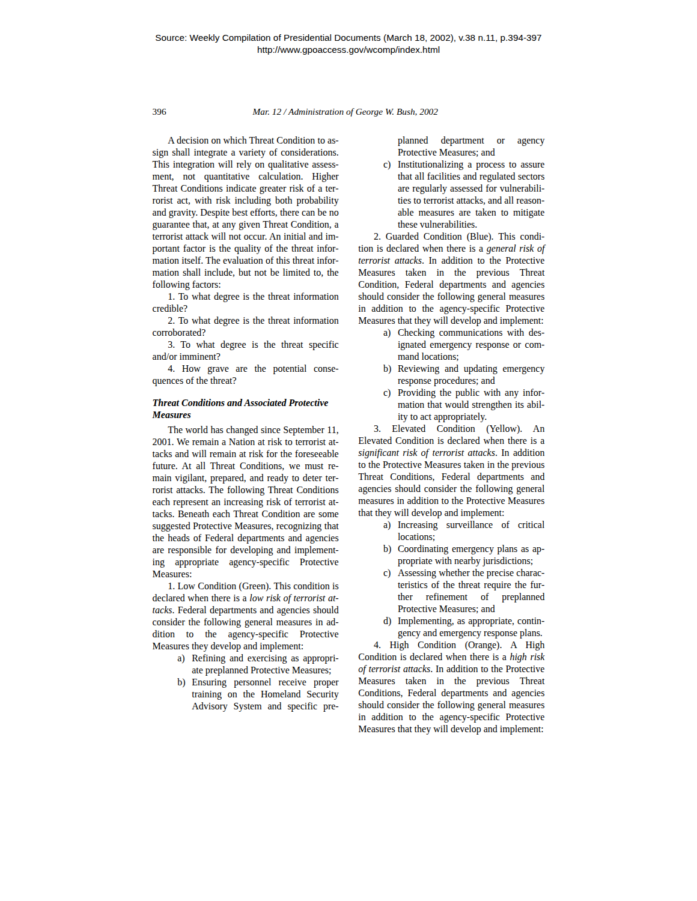Source: Weekly Compilation of Presidential Documents (March 18, 2002), v.38 n.11, p.394-397
http://www.gpoaccess.gov/wcomp/index.html
396 Mar. 12 / Administration of George W. Bush, 2002
A decision on which Threat Condition to assign shall integrate a variety of considerations. This integration will rely on qualitative assessment, not quantitative calculation. Higher Threat Conditions indicate greater risk of a terrorist act, with risk including both probability and gravity. Despite best efforts, there can be no guarantee that, at any given Threat Condition, a terrorist attack will not occur. An initial and important factor is the quality of the threat information itself. The evaluation of this threat information shall include, but not be limited to, the following factors:
1. To what degree is the threat information credible?
2. To what degree is the threat information corroborated?
3. To what degree is the threat specific and/or imminent?
4. How grave are the potential consequences of the threat?
Threat Conditions and Associated Protective Measures
The world has changed since September 11, 2001. We remain a Nation at risk to terrorist attacks and will remain at risk for the foreseeable future. At all Threat Conditions, we must remain vigilant, prepared, and ready to deter terrorist attacks. The following Threat Conditions each represent an increasing risk of terrorist attacks. Beneath each Threat Condition are some suggested Protective Measures, recognizing that the heads of Federal departments and agencies are responsible for developing and implementing appropriate agency-specific Protective Measures:
1. Low Condition (Green). This condition is declared when there is a low risk of terrorist attacks. Federal departments and agencies should consider the following general measures in addition to the agency-specific Protective Measures they develop and implement:
a) Refining and exercising as appropriate preplanned Protective Measures;
b) Ensuring personnel receive proper training on the Homeland Security Advisory System and specific preplanned department or agency Protective Measures; and
c) Institutionalizing a process to assure that all facilities and regulated sectors are regularly assessed for vulnerabilities to terrorist attacks, and all reasonable measures are taken to mitigate these vulnerabilities.
2. Guarded Condition (Blue). This condition is declared when there is a general risk of terrorist attacks. In addition to the Protective Measures taken in the previous Threat Condition, Federal departments and agencies should consider the following general measures in addition to the agency-specific Protective Measures that they will develop and implement:
a) Checking communications with designated emergency response or command locations;
b) Reviewing and updating emergency response procedures; and
c) Providing the public with any information that would strengthen its ability to act appropriately.
3. Elevated Condition (Yellow). An Elevated Condition is declared when there is a significant risk of terrorist attacks. In addition to the Protective Measures taken in the previous Threat Conditions, Federal departments and agencies should consider the following general measures in addition to the Protective Measures that they will develop and implement:
a) Increasing surveillance of critical locations;
b) Coordinating emergency plans as appropriate with nearby jurisdictions;
c) Assessing whether the precise characteristics of the threat require the further refinement of preplanned Protective Measures; and
d) Implementing, as appropriate, contingency and emergency response plans.
4. High Condition (Orange). A High Condition is declared when there is a high risk of terrorist attacks. In addition to the Protective Measures taken in the previous Threat Conditions, Federal departments and agencies should consider the following general measures in addition to the agency-specific Protective Measures that they will develop and implement: